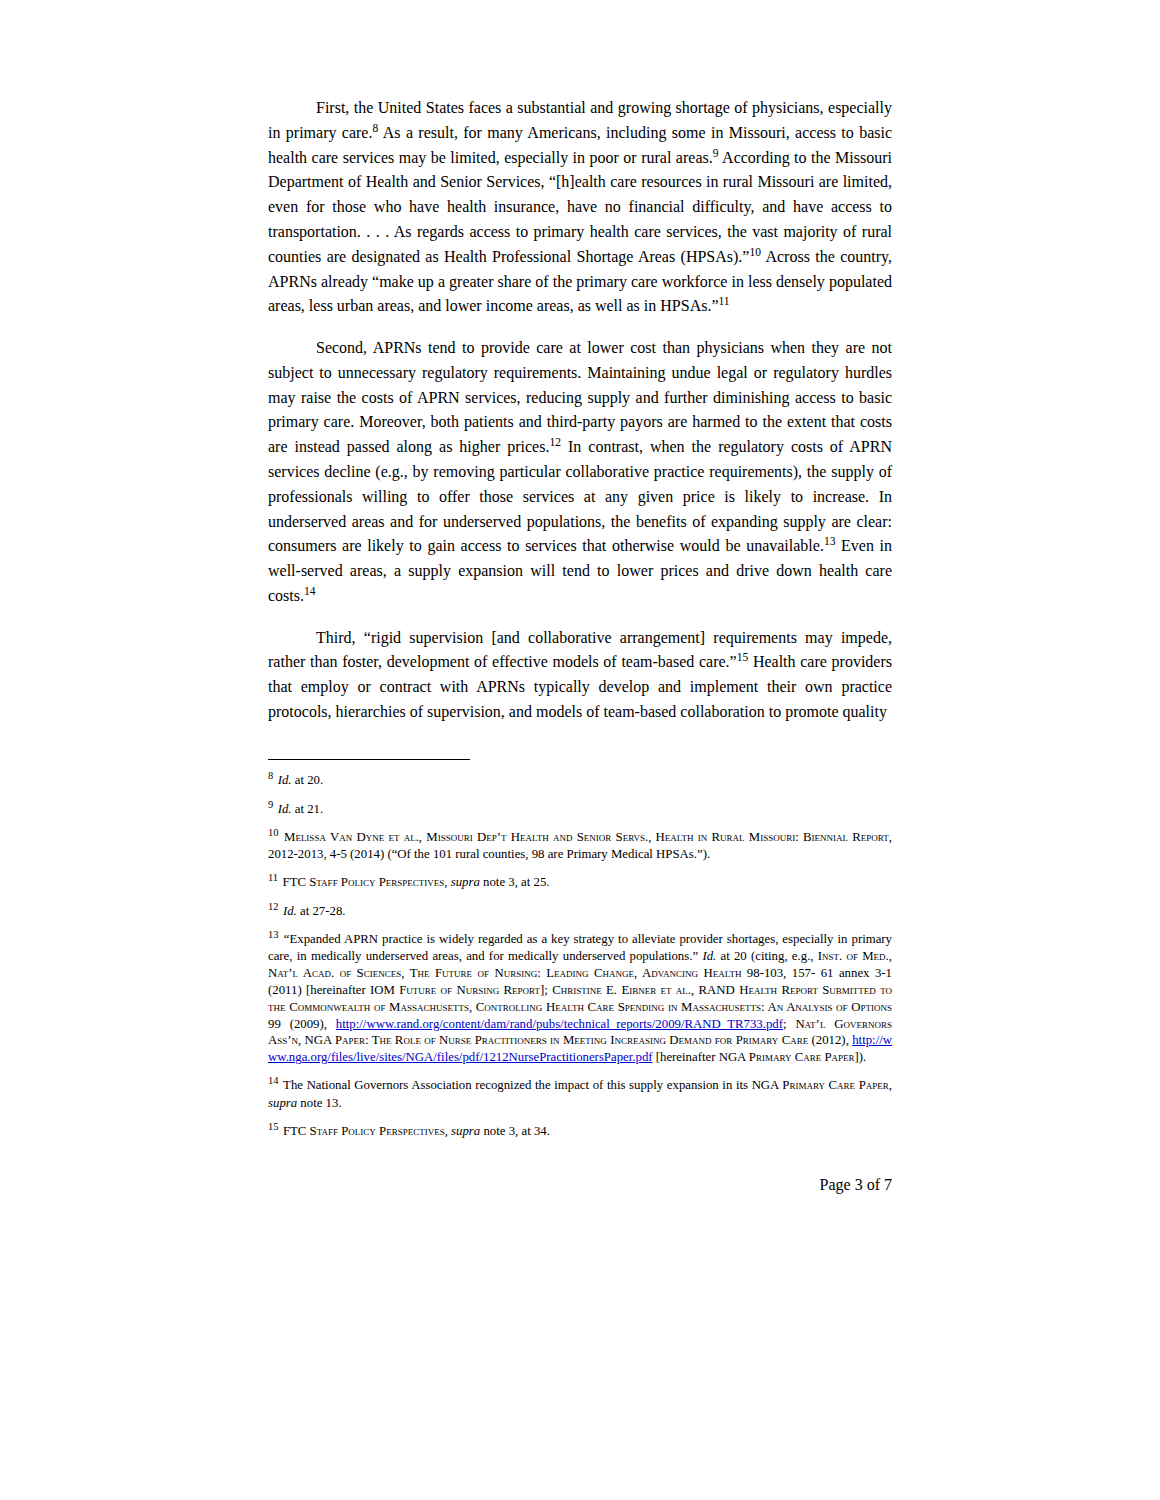First, the United States faces a substantial and growing shortage of physicians, especially in primary care.8 As a result, for many Americans, including some in Missouri, access to basic health care services may be limited, especially in poor or rural areas.9 According to the Missouri Department of Health and Senior Services, “[h]ealth care resources in rural Missouri are limited, even for those who have health insurance, have no financial difficulty, and have access to transportation. . . . As regards access to primary health care services, the vast majority of rural counties are designated as Health Professional Shortage Areas (HPSAs).”10 Across the country, APRNs already “make up a greater share of the primary care workforce in less densely populated areas, less urban areas, and lower income areas, as well as in HPSAs.”11
Second, APRNs tend to provide care at lower cost than physicians when they are not subject to unnecessary regulatory requirements. Maintaining undue legal or regulatory hurdles may raise the costs of APRN services, reducing supply and further diminishing access to basic primary care. Moreover, both patients and third-party payors are harmed to the extent that costs are instead passed along as higher prices.12 In contrast, when the regulatory costs of APRN services decline (e.g., by removing particular collaborative practice requirements), the supply of professionals willing to offer those services at any given price is likely to increase. In underserved areas and for underserved populations, the benefits of expanding supply are clear: consumers are likely to gain access to services that otherwise would be unavailable.13 Even in well-served areas, a supply expansion will tend to lower prices and drive down health care costs.14
Third, “rigid supervision [and collaborative arrangement] requirements may impede, rather than foster, development of effective models of team-based care.”15 Health care providers that employ or contract with APRNs typically develop and implement their own practice protocols, hierarchies of supervision, and models of team-based collaboration to promote quality
8 Id. at 20.
9 Id. at 21.
10 Melissa Van Dyne et al., Missouri Dep’t Health and Senior Servs., Health in Rural Missouri: Biennial Report, 2012-2013, 4-5 (2014) (“Of the 101 rural counties, 98 are Primary Medical HPSAs.”).
11 FTC Staff Policy Perspectives, supra note 3, at 25.
12 Id. at 27-28.
13 “Expanded APRN practice is widely regarded as a key strategy to alleviate provider shortages, especially in primary care, in medically underserved areas, and for medically underserved populations.” Id. at 20 (citing, e.g., Inst. of Med., Nat’l Acad. of Sciences, The Future of Nursing: Leading Change, Advancing Health 98-103, 157- 61 annex 3-1 (2011) [hereinafter IOM Future of Nursing Report]; Christine E. Eibner et al., RAND Health Report Submitted to the Commonwealth of Massachusetts, Controlling Health Care Spending in Massachusetts: An Analysis of Options 99 (2009), http://www.rand.org/content/dam/rand/pubs/technical_reports/2009/RAND_TR733.pdf; Nat’l Governors Ass’n, NGA Paper: The Role of Nurse Practitioners in Meeting Increasing Demand for Primary Care (2012), http://www.nga.org/files/live/sites/NGA/files/pdf/1212NursePractitionersPaper.pdf [hereinafter NGA Primary Care Paper]).
14 The National Governors Association recognized the impact of this supply expansion in its NGA Primary Care Paper, supra note 13.
15 FTC Staff Policy Perspectives, supra note 3, at 34.
Page 3 of 7